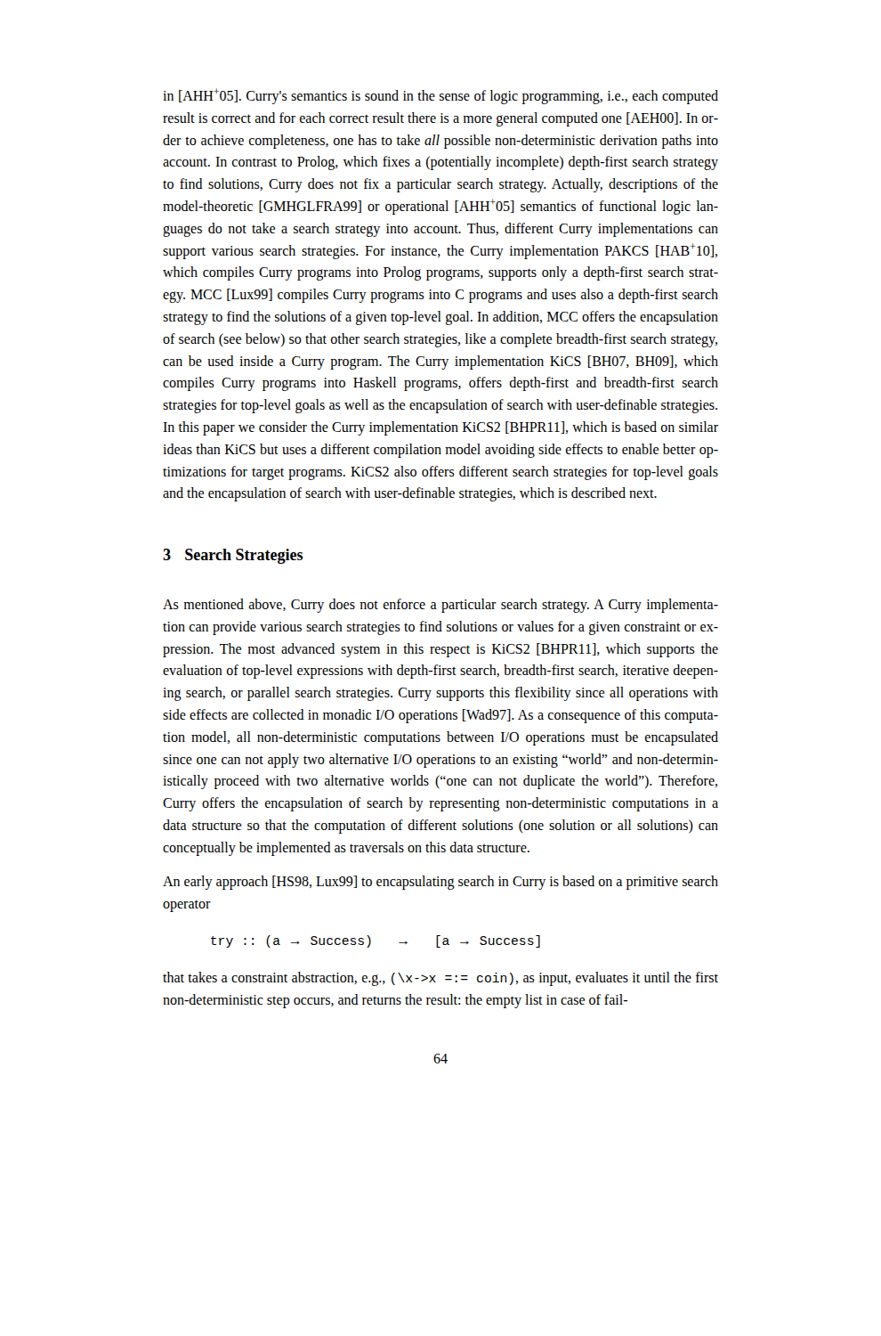in [AHH+05]. Curry's semantics is sound in the sense of logic programming, i.e., each computed result is correct and for each correct result there is a more general computed one [AEH00]. In order to achieve completeness, one has to take all possible non-deterministic derivation paths into account. In contrast to Prolog, which fixes a (potentially incomplete) depth-first search strategy to find solutions, Curry does not fix a particular search strategy. Actually, descriptions of the model-theoretic [GMHGLFRA99] or operational [AHH+05] semantics of functional logic languages do not take a search strategy into account. Thus, different Curry implementations can support various search strategies. For instance, the Curry implementation PAKCS [HAB+10], which compiles Curry programs into Prolog programs, supports only a depth-first search strategy. MCC [Lux99] compiles Curry programs into C programs and uses also a depth-first search strategy to find the solutions of a given top-level goal. In addition, MCC offers the encapsulation of search (see below) so that other search strategies, like a complete breadth-first search strategy, can be used inside a Curry program. The Curry implementation KiCS [BH07, BH09], which compiles Curry programs into Haskell programs, offers depth-first and breadth-first search strategies for top-level goals as well as the encapsulation of search with user-definable strategies. In this paper we consider the Curry implementation KiCS2 [BHPR11], which is based on similar ideas than KiCS but uses a different compilation model avoiding side effects to enable better optimizations for target programs. KiCS2 also offers different search strategies for top-level goals and the encapsulation of search with user-definable strategies, which is described next.
3 Search Strategies
As mentioned above, Curry does not enforce a particular search strategy. A Curry implementation can provide various search strategies to find solutions or values for a given constraint or expression. The most advanced system in this respect is KiCS2 [BHPR11], which supports the evaluation of top-level expressions with depth-first search, breadth-first search, iterative deepening search, or parallel search strategies. Curry supports this flexibility since all operations with side effects are collected in monadic I/O operations [Wad97]. As a consequence of this computation model, all non-deterministic computations between I/O operations must be encapsulated since one can not apply two alternative I/O operations to an existing “world” and non-deterministically proceed with two alternative worlds (“one can not duplicate the world”). Therefore, Curry offers the encapsulation of search by representing non-deterministic computations in a data structure so that the computation of different solutions (one solution or all solutions) can conceptually be implemented as traversals on this data structure.
An early approach [HS98, Lux99] to encapsulating search in Curry is based on a primitive search operator
try :: (a → Success) → [a → Success]
that takes a constraint abstraction, e.g., (\x->x =:= coin), as input, evaluates it until the first non-deterministic step occurs, and returns the result: the empty list in case of fail-
64